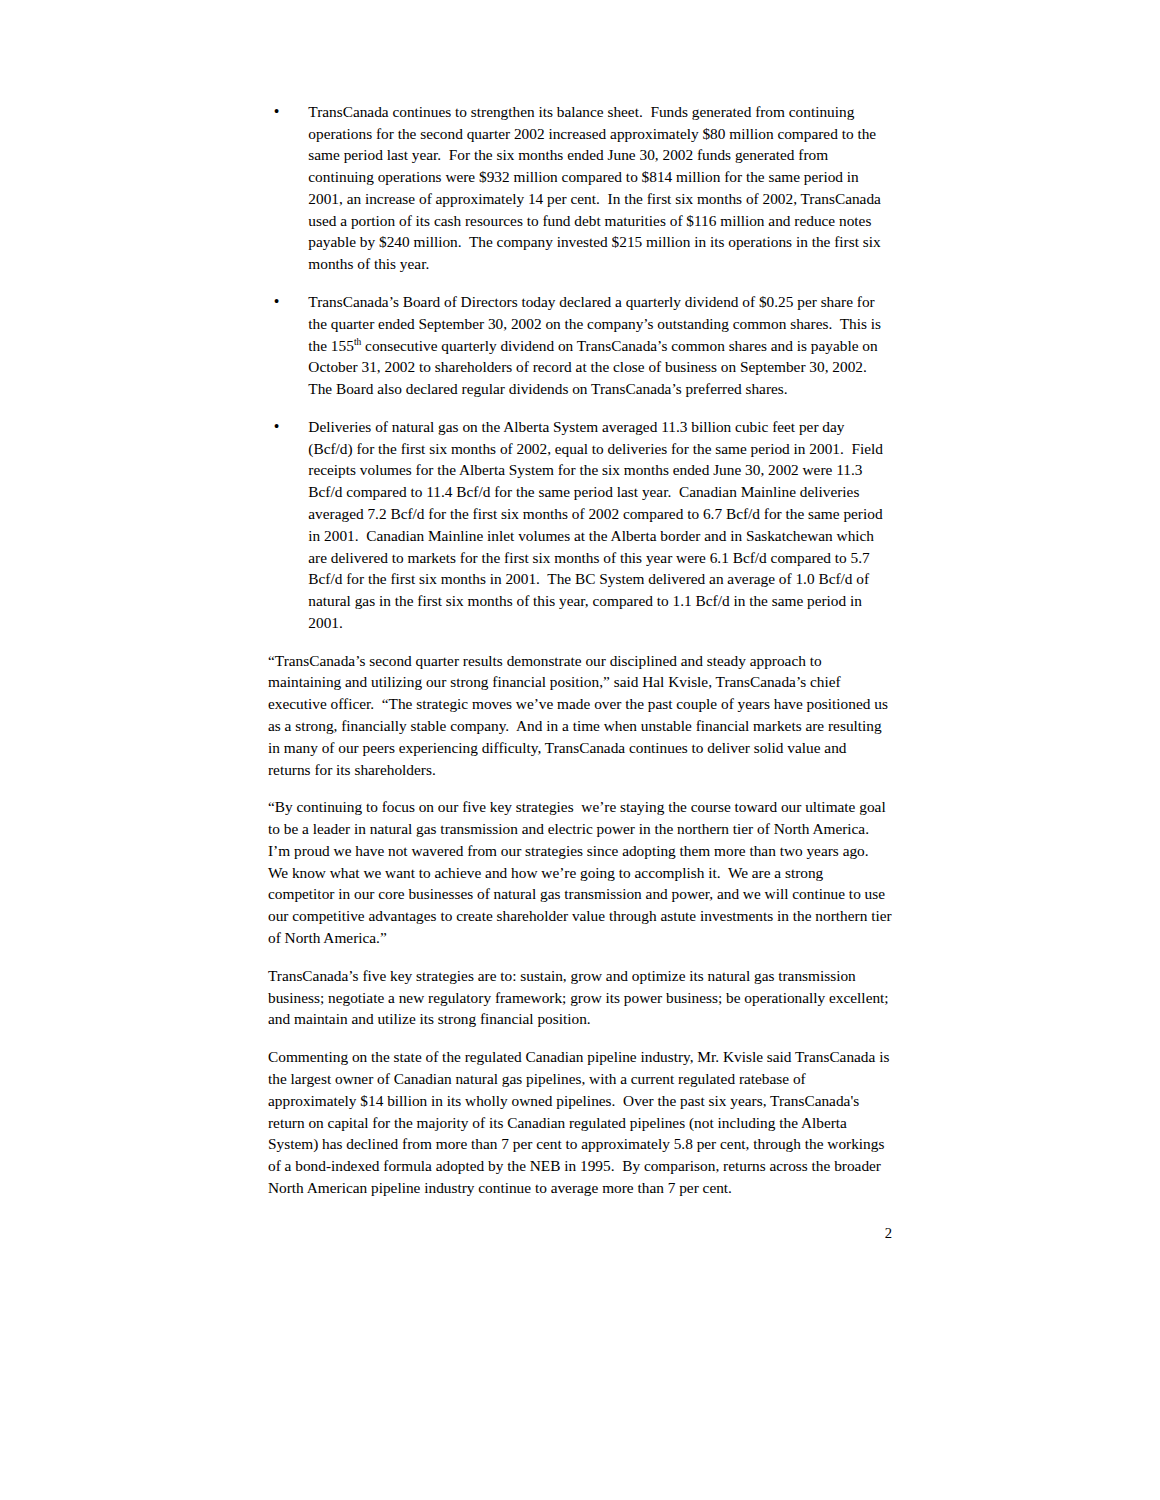TransCanada continues to strengthen its balance sheet. Funds generated from continuing operations for the second quarter 2002 increased approximately $80 million compared to the same period last year. For the six months ended June 30, 2002 funds generated from continuing operations were $932 million compared to $814 million for the same period in 2001, an increase of approximately 14 per cent. In the first six months of 2002, TransCanada used a portion of its cash resources to fund debt maturities of $116 million and reduce notes payable by $240 million. The company invested $215 million in its operations in the first six months of this year.
TransCanada’s Board of Directors today declared a quarterly dividend of $0.25 per share for the quarter ended September 30, 2002 on the company’s outstanding common shares. This is the 155th consecutive quarterly dividend on TransCanada’s common shares and is payable on October 31, 2002 to shareholders of record at the close of business on September 30, 2002. The Board also declared regular dividends on TransCanada’s preferred shares.
Deliveries of natural gas on the Alberta System averaged 11.3 billion cubic feet per day (Bcf/d) for the first six months of 2002, equal to deliveries for the same period in 2001. Field receipts volumes for the Alberta System for the six months ended June 30, 2002 were 11.3 Bcf/d compared to 11.4 Bcf/d for the same period last year. Canadian Mainline deliveries averaged 7.2 Bcf/d for the first six months of 2002 compared to 6.7 Bcf/d for the same period in 2001. Canadian Mainline inlet volumes at the Alberta border and in Saskatchewan which are delivered to markets for the first six months of this year were 6.1 Bcf/d compared to 5.7 Bcf/d for the first six months in 2001. The BC System delivered an average of 1.0 Bcf/d of natural gas in the first six months of this year, compared to 1.1 Bcf/d in the same period in 2001.
“TransCanada’s second quarter results demonstrate our disciplined and steady approach to maintaining and utilizing our strong financial position,” said Hal Kvisle, TransCanada’s chief executive officer. “The strategic moves we’ve made over the past couple of years have positioned us as a strong, financially stable company. And in a time when unstable financial markets are resulting in many of our peers experiencing difficulty, TransCanada continues to deliver solid value and returns for its shareholders.
“By continuing to focus on our five key strategies we’re staying the course toward our ultimate goal to be a leader in natural gas transmission and electric power in the northern tier of North America. I’m proud we have not wavered from our strategies since adopting them more than two years ago. We know what we want to achieve and how we’re going to accomplish it. We are a strong competitor in our core businesses of natural gas transmission and power, and we will continue to use our competitive advantages to create shareholder value through astute investments in the northern tier of North America.”
TransCanada’s five key strategies are to: sustain, grow and optimize its natural gas transmission business; negotiate a new regulatory framework; grow its power business; be operationally excellent; and maintain and utilize its strong financial position.
Commenting on the state of the regulated Canadian pipeline industry, Mr. Kvisle said TransCanada is the largest owner of Canadian natural gas pipelines, with a current regulated ratebase of approximately $14 billion in its wholly owned pipelines. Over the past six years, TransCanada's return on capital for the majority of its Canadian regulated pipelines (not including the Alberta System) has declined from more than 7 per cent to approximately 5.8 per cent, through the workings of a bond-indexed formula adopted by the NEB in 1995. By comparison, returns across the broader North American pipeline industry continue to average more than 7 per cent.
2